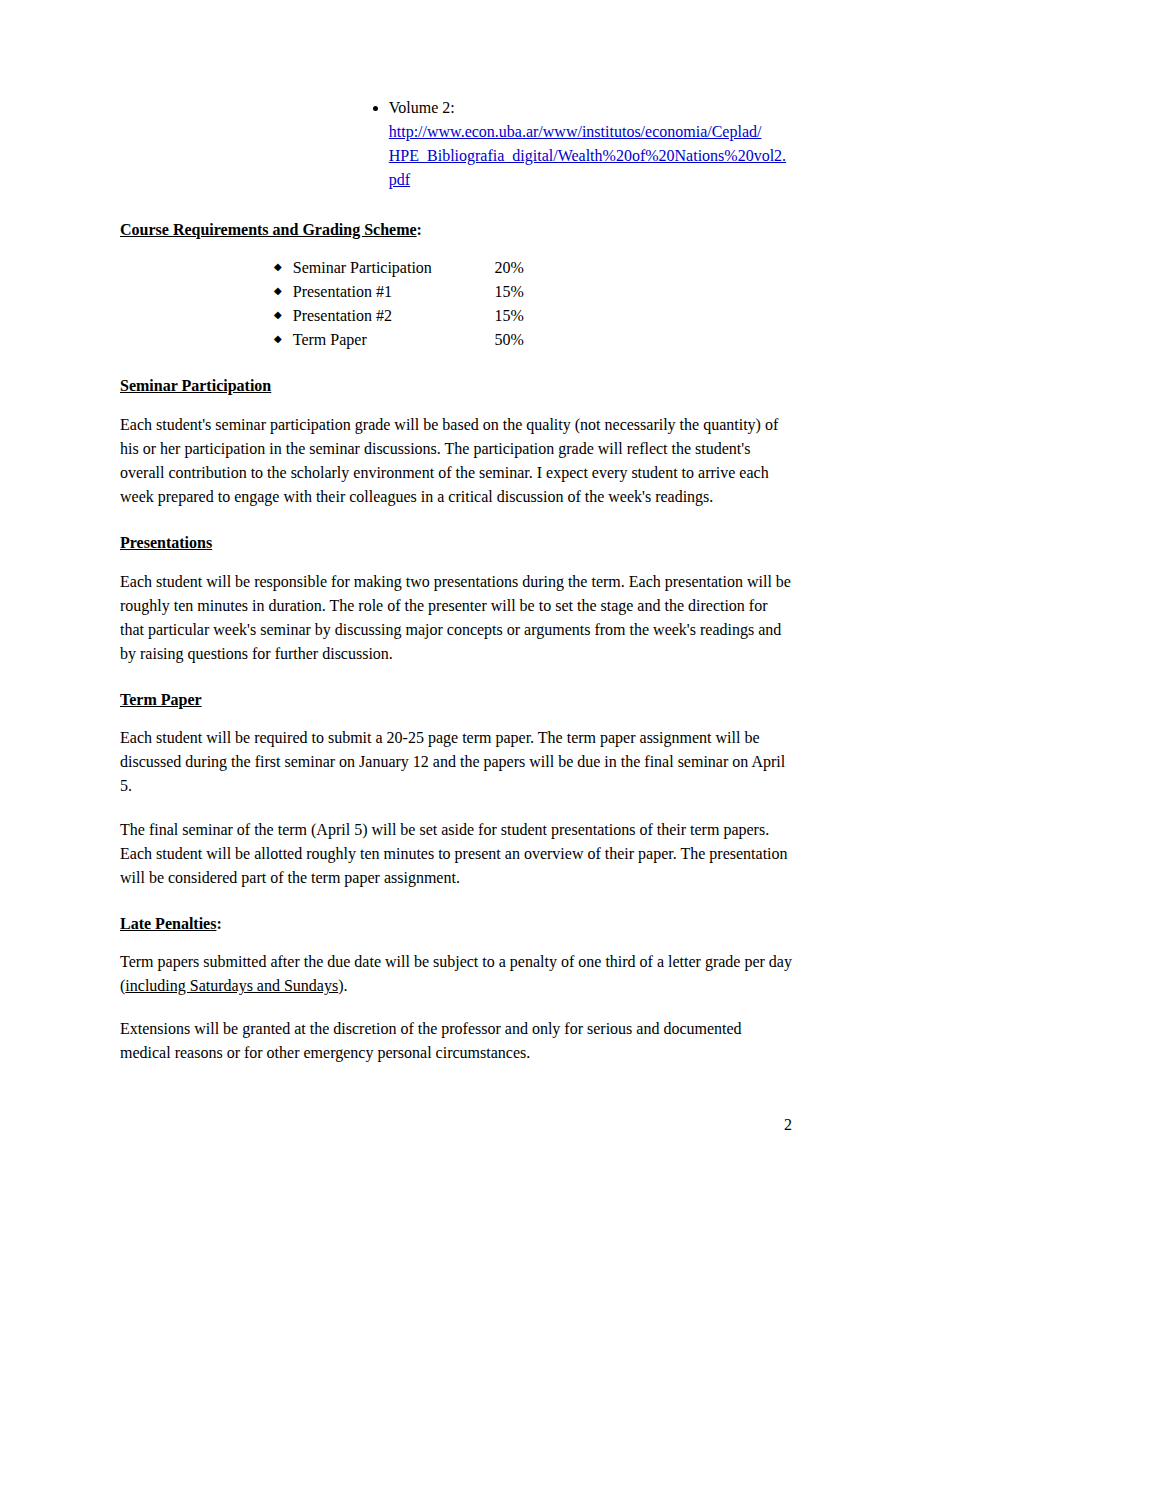Volume 2:
http://www.econ.uba.ar/www/institutos/economia/Ceplad/
HPE_Bibliografia_digital/Wealth%20of%20Nations%20vol2.pdf
Course Requirements and Grading Scheme:
Seminar Participation20%
Presentation #115%
Presentation #215%
Term Paper50%
Seminar Participation
Each student's seminar participation grade will be based on the quality (not necessarily the quantity) of his or her participation in the seminar discussions. The participation grade will reflect the student's overall contribution to the scholarly environment of the seminar. I expect every student to arrive each week prepared to engage with their colleagues in a critical discussion of the week's readings.
Presentations
Each student will be responsible for making two presentations during the term. Each presentation will be roughly ten minutes in duration. The role of the presenter will be to set the stage and the direction for that particular week's seminar by discussing major concepts or arguments from the week's readings and by raising questions for further discussion.
Term Paper
Each student will be required to submit a 20-25 page term paper. The term paper assignment will be discussed during the first seminar on January 12 and the papers will be due in the final seminar on April 5.
The final seminar of the term (April 5) will be set aside for student presentations of their term papers. Each student will be allotted roughly ten minutes to present an overview of their paper. The presentation will be considered part of the term paper assignment.
Late Penalties:
Term papers submitted after the due date will be subject to a penalty of one third of a letter grade per day (including Saturdays and Sundays).
Extensions will be granted at the discretion of the professor and only for serious and documented medical reasons or for other emergency personal circumstances.
2